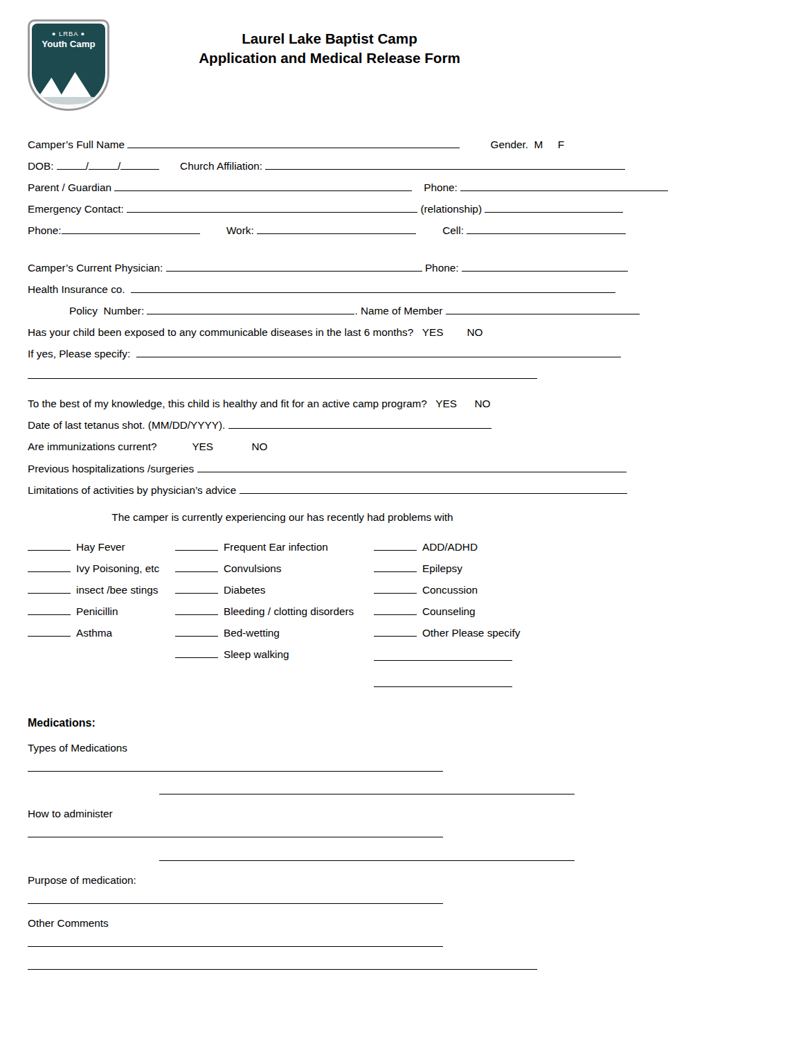● LRBA ●
Youth Camp
Laurel Lake Baptist Camp
Application and Medical Release Form
Camper’s Full Name Gender. M F
DOB: / / Church Affiliation:
Parent / Guardian Phone:
Emergency Contact: (relationship)
Phone: Work: Cell:
Camper’s Current Physician: Phone:
Health Insurance co.
Policy Number: . Name of Member
Has your child been exposed to any communicable diseases in the last 6 months? YES NO
If yes, Please specify:
To the best of my knowledge, this child is healthy and fit for an active camp program? YES NO
Date of last tetanus shot. (MM/DD/YYYY).
Are immunizations current? YES NO
Previous hospitalizations /surgeries
Limitations of activities by physician’s advice
The camper is currently experiencing our has recently had problems with
| Hay Fever | Frequent Ear infection | ADD/ADHD |
| Ivy Poisoning, etc | Convulsions | Epilepsy |
| insect /bee stings | Diabetes | Concussion |
| Penicillin | Bleeding / clotting disorders | Counseling |
| Asthma | Bed-wetting | Other Please specify |
| | Sleep walking | |
Medications:
Types of Medications
How to administer
Purpose of medication:
Other Comments